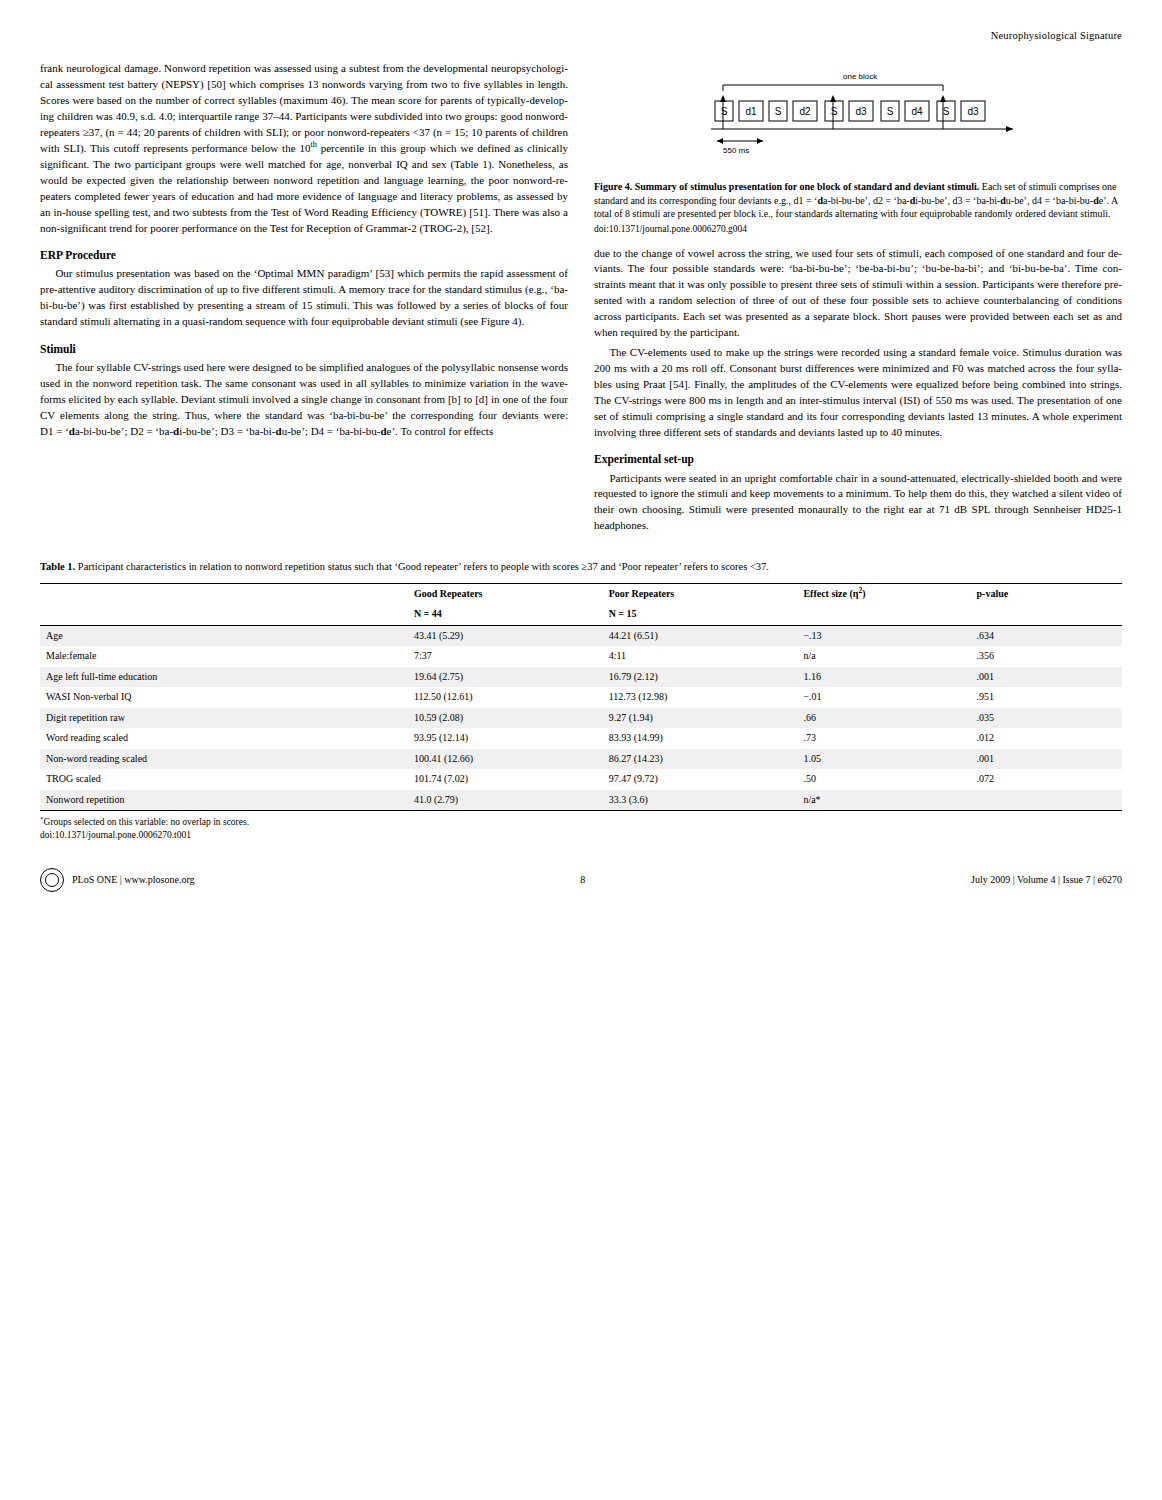Neurophysiological Signature
frank neurological damage. Nonword repetition was assessed using a subtest from the developmental neuropsychological assessment test battery (NEPSY) [50] which comprises 13 nonwords varying from two to five syllables in length. Scores were based on the number of correct syllables (maximum 46). The mean score for parents of typically-developing children was 40.9, s.d. 4.0; interquartile range 37–44. Participants were subdivided into two groups: good nonword-repeaters ≥37, (n = 44; 20 parents of children with SLI); or poor nonword-repeaters <37 (n = 15; 10 parents of children with SLI). This cutoff represents performance below the 10th percentile in this group which we defined as clinically significant. The two participant groups were well matched for age, nonverbal IQ and sex (Table 1). Nonetheless, as would be expected given the relationship between nonword repetition and language learning, the poor nonword-repeaters completed fewer years of education and had more evidence of language and literacy problems, as assessed by an in-house spelling test, and two subtests from the Test of Word Reading Efficiency (TOWRE) [51]. There was also a non-significant trend for poorer performance on the Test for Reception of Grammar-2 (TROG-2), [52].
ERP Procedure
Our stimulus presentation was based on the ‘Optimal MMN paradigm’ [53] which permits the rapid assessment of pre-attentive auditory discrimination of up to five different stimuli. A memory trace for the standard stimulus (e.g., ‘ba-bi-bu-be’) was first established by presenting a stream of 15 stimuli. This was followed by a series of blocks of four standard stimuli alternating in a quasi-random sequence with four equiprobable deviant stimuli (see Figure 4).
Stimuli
The four syllable CV-strings used here were designed to be simplified analogues of the polysyllabic nonsense words used in the nonword repetition task. The same consonant was used in all syllables to minimize variation in the waveforms elicited by each syllable. Deviant stimuli involved a single change in consonant from [b] to [d] in one of the four CV elements along the string. Thus, where the standard was ‘ba-bi-bu-be’ the corresponding four deviants were: D1 = ‘da-bi-bu-be’; D2 = ‘ba-di-bu-be’; D3 = ‘ba-bi-du-be’; D4 = ‘ba-bi-bu-de’. To control for effects
one block S d1 S d2 S d3 S d4 S d3 550 ms
Figure 4. Summary of stimulus presentation for one block of standard and deviant stimuli. Each set of stimuli comprises one standard and its corresponding four deviants e.g., d1 = ‘da-bi-bu-be’, d2 = ‘ba-di-bu-be’, d3 = ‘ba-bi-du-be’, d4 = ‘ba-bi-bu-de’. A total of 8 stimuli are presented per block i.e., four standards alternating with four equiprobable randomly ordered deviant stimuli.
doi:10.1371/journal.pone.0006270.g004
due to the change of vowel across the string, we used four sets of stimuli, each composed of one standard and four deviants. The four possible standards were: ‘ba-bi-bu-be’; ‘be-ba-bi-bu’; ‘bu-be-ba-bi’; and ‘bi-bu-be-ba’. Time constraints meant that it was only possible to present three sets of stimuli within a session. Participants were therefore presented with a random selection of three of out of these four possible sets to achieve counterbalancing of conditions across participants. Each set was presented as a separate block. Short pauses were provided between each set as and when required by the participant.
The CV-elements used to make up the strings were recorded using a standard female voice. Stimulus duration was 200 ms with a 20 ms roll off. Consonant burst differences were minimized and F0 was matched across the four syllables using Praat [54]. Finally, the amplitudes of the CV-elements were equalized before being combined into strings. The CV-strings were 800 ms in length and an inter-stimulus interval (ISI) of 550 ms was used. The presentation of one set of stimuli comprising a single standard and its four corresponding deviants lasted 13 minutes. A whole experiment involving three different sets of standards and deviants lasted up to 40 minutes.
Experimental set-up
Participants were seated in an upright comfortable chair in a sound-attenuated, electrically-shielded booth and were requested to ignore the stimuli and keep movements to a minimum. To help them do this, they watched a silent video of their own choosing. Stimuli were presented monaurally to the right ear at 71 dB SPL through Sennheiser HD25-1 headphones.
Table 1. Participant characteristics in relation to nonword repetition status such that ‘Good repeater’ refers to people with scores ≥37 and ‘Poor repeater’ refers to scores <37.
| | Good Repeaters | Poor Repeaters | Effect size (η 2 ) | p-value |
| --- | --- | --- | --- | --- |
| | N = 44 | N = 15 | | |
| Age | 43.41 (5.29) | 44.21 (6.51) | −.13 | .634 |
| Male:female | 7:37 | 4:11 | n/a | .356 |
| Age left full-time education | 19.64 (2.75) | 16.79 (2.12) | 1.16 | .001 |
| WASI Non-verbal IQ | 112.50 (12.61) | 112.73 (12.98) | −.01 | .951 |
| Digit repetition raw | 10.59 (2.08) | 9.27 (1.94) | .66 | .035 |
| Word reading scaled | 93.95 (12.14) | 83.93 (14.99) | .73 | .012 |
| Non-word reading scaled | 100.41 (12.66) | 86.27 (14.23) | 1.05 | .001 |
| TROG scaled | 101.74 (7.02) | 97.47 (9.72) | .50 | .072 |
| Nonword repetition | 41.0 (2.79) | 33.3 (3.6) | n/a* | |
*Groups selected on this variable: no overlap in scores.
doi:10.1371/journal.pone.0006270.t001
PLoS ONE | www.plosone.org
8
July 2009 | Volume 4 | Issue 7 | e6270